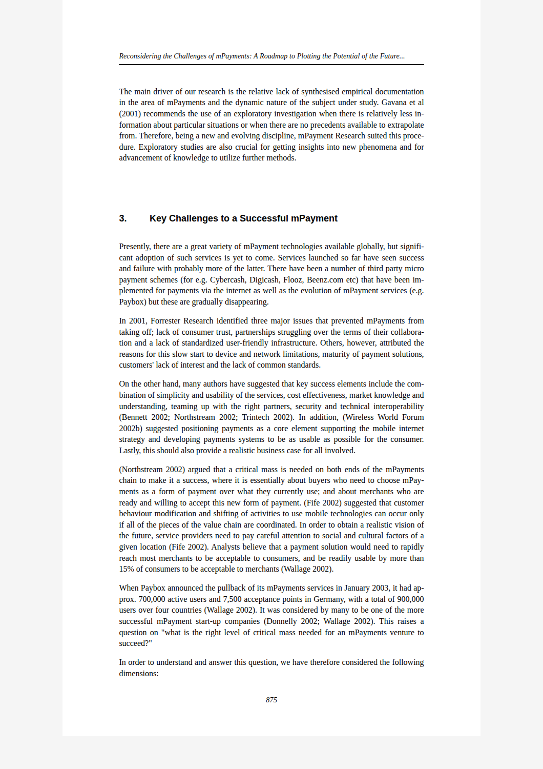Reconsidering the Challenges of mPayments: A Roadmap to Plotting the Potential of the Future...
The main driver of our research is the relative lack of synthesised empirical documentation in the area of mPayments and the dynamic nature of the subject under study. Gavana et al (2001) recommends the use of an exploratory investigation when there is relatively less information about particular situations or when there are no precedents available to extrapolate from. Therefore, being a new and evolving discipline, mPayment Research suited this procedure. Exploratory studies are also crucial for getting insights into new phenomena and for advancement of knowledge to utilize further methods.
3. Key Challenges to a Successful mPayment
Presently, there are a great variety of mPayment technologies available globally, but significant adoption of such services is yet to come. Services launched so far have seen success and failure with probably more of the latter. There have been a number of third party micro payment schemes (for e.g. Cybercash, Digicash, Flooz, Beenz.com etc) that have been implemented for payments via the internet as well as the evolution of mPayment services (e.g. Paybox) but these are gradually disappearing.
In 2001, Forrester Research identified three major issues that prevented mPayments from taking off; lack of consumer trust, partnerships struggling over the terms of their collaboration and a lack of standardized user-friendly infrastructure. Others, however, attributed the reasons for this slow start to device and network limitations, maturity of payment solutions, customers' lack of interest and the lack of common standards.
On the other hand, many authors have suggested that key success elements include the combination of simplicity and usability of the services, cost effectiveness, market knowledge and understanding, teaming up with the right partners, security and technical interoperability (Bennett 2002; Northstream 2002; Trintech 2002). In addition, (Wireless World Forum 2002b) suggested positioning payments as a core element supporting the mobile internet strategy and developing payments systems to be as usable as possible for the consumer. Lastly, this should also provide a realistic business case for all involved.
(Northstream 2002) argued that a critical mass is needed on both ends of the mPayments chain to make it a success, where it is essentially about buyers who need to choose mPayments as a form of payment over what they currently use; and about merchants who are ready and willing to accept this new form of payment. (Fife 2002) suggested that customer behaviour modification and shifting of activities to use mobile technologies can occur only if all of the pieces of the value chain are coordinated. In order to obtain a realistic vision of the future, service providers need to pay careful attention to social and cultural factors of a given location (Fife 2002). Analysts believe that a payment solution would need to rapidly reach most merchants to be acceptable to consumers, and be readily usable by more than 15% of consumers to be acceptable to merchants (Wallage 2002).
When Paybox announced the pullback of its mPayments services in January 2003, it had approx. 700,000 active users and 7,500 acceptance points in Germany, with a total of 900,000 users over four countries (Wallage 2002). It was considered by many to be one of the more successful mPayment start-up companies (Donnelly 2002; Wallage 2002). This raises a question on "what is the right level of critical mass needed for an mPayments venture to succeed?"
In order to understand and answer this question, we have therefore considered the following dimensions:
875